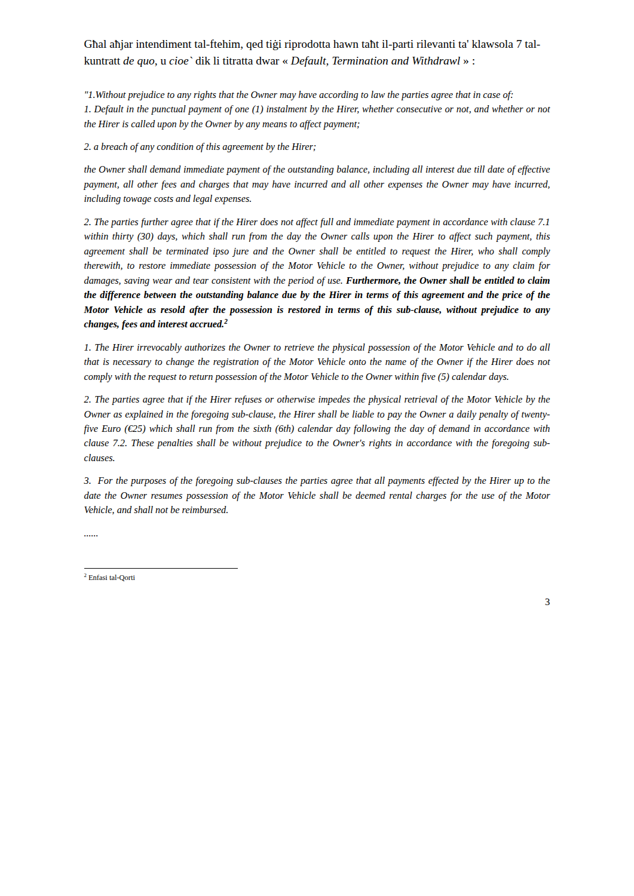Għal aħjar intendiment tal-ftehim, qed tiġi riprodotta hawn taħt il-parti rilevanti ta' klawsola 7 tal-kuntratt de quo, u cioe` dik li titratta dwar « Default, Termination and Withdrawl » :
"1.Without prejudice to any rights that the Owner may have according to law the parties agree that in case of:
1. Default in the punctual payment of one (1) instalment by the Hirer, whether consecutive or not, and whether or not the Hirer is called upon by the Owner by any means to affect payment;
2. a breach of any condition of this agreement by the Hirer;
the Owner shall demand immediate payment of the outstanding balance, including all interest due till date of effective payment, all other fees and charges that may have incurred and all other expenses the Owner may have incurred, including towage costs and legal expenses.
2. The parties further agree that if the Hirer does not affect full and immediate payment in accordance with clause 7.1 within thirty (30) days, which shall run from the day the Owner calls upon the Hirer to affect such payment, this agreement shall be terminated ipso jure and the Owner shall be entitled to request the Hirer, who shall comply therewith, to restore immediate possession of the Motor Vehicle to the Owner, without prejudice to any claim for damages, saving wear and tear consistent with the period of use. Furthermore, the Owner shall be entitled to claim the difference between the outstanding balance due by the Hirer in terms of this agreement and the price of the Motor Vehicle as resold after the possession is restored in terms of this sub-clause, without prejudice to any changes, fees and interest accrued.2
1. The Hirer irrevocably authorizes the Owner to retrieve the physical possession of the Motor Vehicle and to do all that is necessary to change the registration of the Motor Vehicle onto the name of the Owner if the Hirer does not comply with the request to return possession of the Motor Vehicle to the Owner within five (5) calendar days.
2. The parties agree that if the Hirer refuses or otherwise impedes the physical retrieval of the Motor Vehicle by the Owner as explained in the foregoing sub-clause, the Hirer shall be liable to pay the Owner a daily penalty of twenty-five Euro (€25) which shall run from the sixth (6th) calendar day following the day of demand in accordance with clause 7.2. These penalties shall be without prejudice to the Owner's rights in accordance with the foregoing sub-clauses.
3. For the purposes of the foregoing sub-clauses the parties agree that all payments effected by the Hirer up to the date the Owner resumes possession of the Motor Vehicle shall be deemed rental charges for the use of the Motor Vehicle, and shall not be reimbursed.
......
2 Enfasi tal-Qorti
3